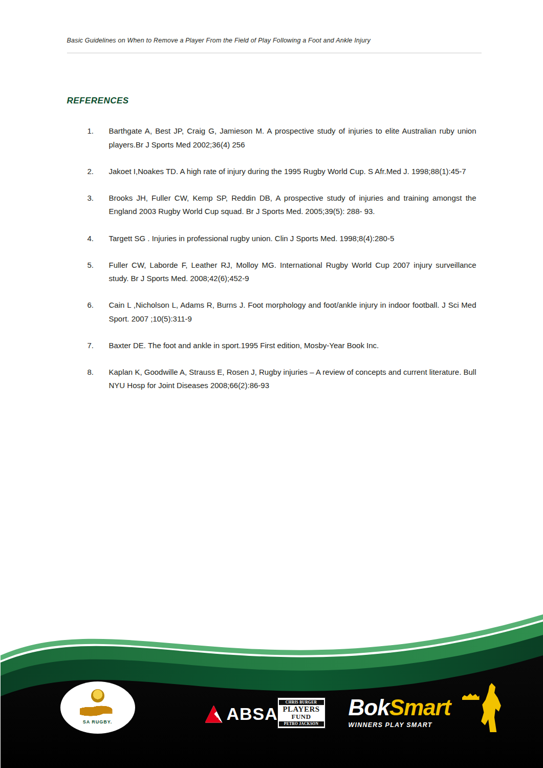Basic Guidelines on When to Remove a Player From the Field of Play Following a Foot and Ankle Injury
References
Barthgate A, Best JP, Craig G, Jamieson M. A prospective study of injuries to elite Australian ruby union players.Br J Sports Med 2002;36(4) 256
Jakoet I,Noakes TD. A high rate of injury during the 1995 Rugby World Cup. S Afr.Med J. 1998;88(1):45-7
Brooks JH, Fuller CW, Kemp SP, Reddin DB, A prospective study of injuries and training amongst the England 2003 Rugby World Cup squad. Br J Sports Med. 2005;39(5): 288- 93.
Targett SG . Injuries in professional rugby union. Clin J Sports Med. 1998;8(4):280-5
Fuller CW, Laborde F, Leather RJ, Molloy MG. International Rugby World Cup 2007 injury surveillance study. Br J Sports Med. 2008;42(6);452-9
Cain L ,Nicholson L, Adams R, Burns J. Foot morphology and foot/ankle injury in indoor football. J Sci Med Sport. 2007 ;10(5):311-9
Baxter DE. The foot and ankle in sport.1995 First edition, Mosby-Year Book Inc.
Kaplan K, Goodwille A, Strauss E, Rosen J, Rugby injuries – A review of concepts and current literature. Bull NYU Hosp for Joint Diseases 2008;66(2):86-93
SA RUGBY.
ABSA
CHRIS BURGER PLAYERS FUND PETRO JACKSON
Bok Smart
WINNERS PLAY SMART